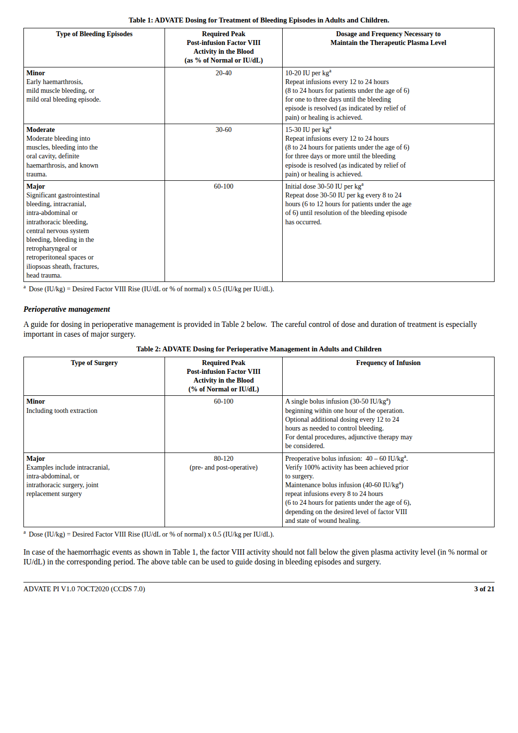Table 1: ADVATE Dosing for Treatment of Bleeding Episodes in Adults and Children.
| Type of Bleeding Episodes | Required Peak Post-infusion Factor VIII Activity in the Blood (as % of Normal or IU/dL) | Dosage and Frequency Necessary to Maintain the Therapeutic Plasma Level |
| --- | --- | --- |
| Minor Early haemarthrosis, mild muscle bleeding, or mild oral bleeding episode. | 20-40 | 10-20 IU per kg a Repeat infusions every 12 to 24 hours (8 to 24 hours for patients under the age of 6) for one to three days until the bleeding episode is resolved (as indicated by relief of pain) or healing is achieved. |
| Moderate Moderate bleeding into muscles, bleeding into the oral cavity, definite haemarthrosis, and known trauma. | 30-60 | 15-30 IU per kg a Repeat infusions every 12 to 24 hours (8 to 24 hours for patients under the age of 6) for three days or more until the bleeding episode is resolved (as indicated by relief of pain) or healing is achieved. |
| Major Significant gastrointestinal bleeding, intracranial, intra-abdominal or intrathoracic bleeding, central nervous system bleeding, bleeding in the retropharyngeal or retroperitoneal spaces or iliopsoas sheath, fractures, head trauma. | 60-100 | Initial dose 30-50 IU per kg a Repeat dose 30-50 IU per kg every 8 to 24 hours (6 to 12 hours for patients under the age of 6) until resolution of the bleeding episode has occurred. |
aDose (IU/kg) = Desired Factor VIII Rise (IU/dL or % of normal) x 0.5 (IU/kg per IU/dL).
Perioperative management
A guide for dosing in perioperative management is provided in Table 2 below. The careful control of dose and duration of treatment is especially important in cases of major surgery.
Table 2: ADVATE Dosing for Perioperative Management in Adults and Children
| Type of Surgery | Required Peak Post-infusion Factor VIII Activity in the Blood (% of Normal or IU/dL) | Frequency of Infusion |
| --- | --- | --- |
| Minor Including tooth extraction | 60-100 | A single bolus infusion (30-50 IU/kg a ) beginning within one hour of the operation. Optional additional dosing every 12 to 24 hours as needed to control bleeding. For dental procedures, adjunctive therapy may be considered. |
| Major Examples include intracranial, intra-abdominal, or intrathoracic surgery, joint replacement surgery | 80-120 (pre- and post-operative) | Preoperative bolus infusion: 40 – 60 IU/kg a . Verify 100% activity has been achieved prior to surgery. Maintenance bolus infusion (40-60 IU/kg a ) repeat infusions every 8 to 24 hours (6 to 24 hours for patients under the age of 6), depending on the desired level of factor VIII and state of wound healing. |
aDose (IU/kg) = Desired Factor VIII Rise (IU/dL or % of normal) x 0.5 (IU/kg per IU/dL).
In case of the haemorrhagic events as shown in Table 1, the factor VIII activity should not fall below the given plasma activity level (in % normal or IU/dL) in the corresponding period. The above table can be used to guide dosing in bleeding episodes and surgery.
ADVATE PI V1.0 7OCT2020 (CCDS 7.0) 3 of 21